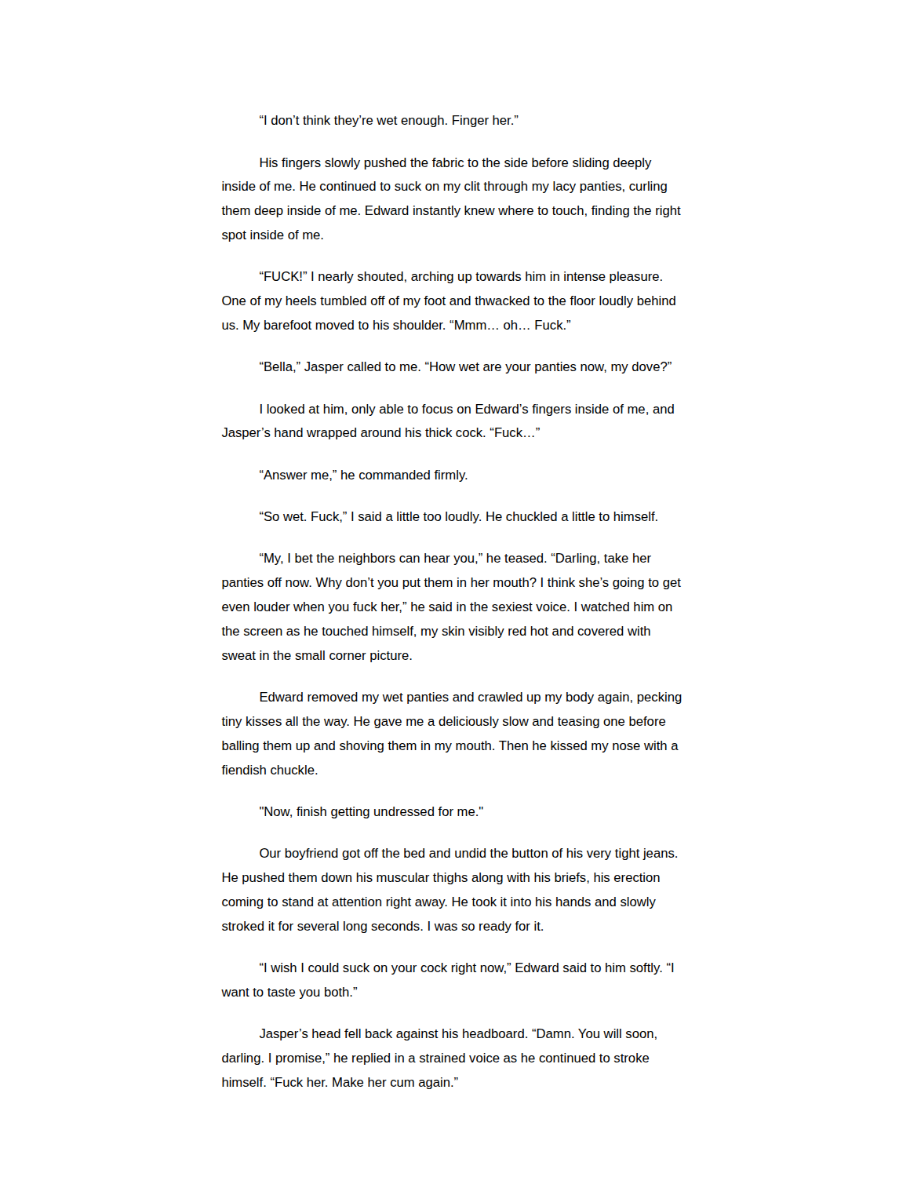“I don’t think they’re wet enough. Finger her.”
His fingers slowly pushed the fabric to the side before sliding deeply inside of me. He continued to suck on my clit through my lacy panties, curling them deep inside of me. Edward instantly knew where to touch, finding the right spot inside of me.
“FUCK!” I nearly shouted, arching up towards him in intense pleasure. One of my heels tumbled off of my foot and thwacked to the floor loudly behind us. My barefoot moved to his shoulder. “Mmm… oh… Fuck.”
“Bella,” Jasper called to me. “How wet are your panties now, my dove?”
I looked at him, only able to focus on Edward’s fingers inside of me, and Jasper’s hand wrapped around his thick cock. “Fuck…”
“Answer me,” he commanded firmly.
“So wet. Fuck,” I said a little too loudly. He chuckled a little to himself.
“My, I bet the neighbors can hear you,” he teased. “Darling, take her panties off now. Why don’t you put them in her mouth? I think she’s going to get even louder when you fuck her,” he said in the sexiest voice. I watched him on the screen as he touched himself, my skin visibly red hot and covered with sweat in the small corner picture.
Edward removed my wet panties and crawled up my body again, pecking tiny kisses all the way. He gave me a deliciously slow and teasing one before balling them up and shoving them in my mouth. Then he kissed my nose with a fiendish chuckle.
"Now, finish getting undressed for me."
Our boyfriend got off the bed and undid the button of his very tight jeans. He pushed them down his muscular thighs along with his briefs, his erection coming to stand at attention right away. He took it into his hands and slowly stroked it for several long seconds. I was so ready for it.
“I wish I could suck on your cock right now,” Edward said to him softly. “I want to taste you both.”
Jasper’s head fell back against his headboard. “Damn. You will soon, darling. I promise,” he replied in a strained voice as he continued to stroke himself. “Fuck her. Make her cum again.”